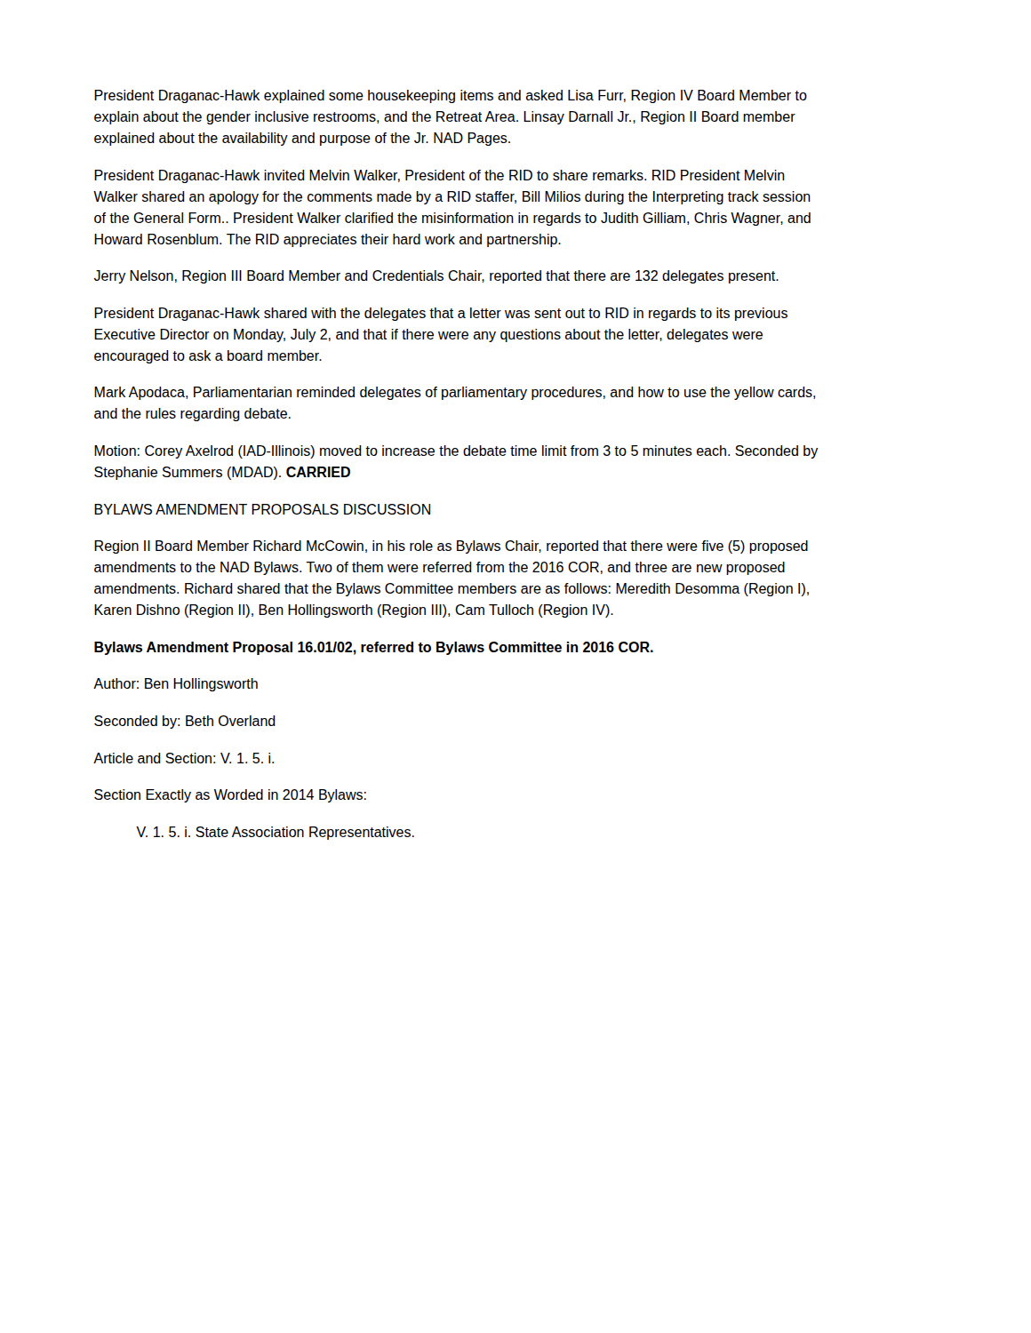President Draganac-Hawk explained some housekeeping items and asked Lisa Furr, Region IV Board Member to explain about the gender inclusive restrooms, and the Retreat Area. Linsay Darnall Jr., Region II Board member explained about the availability and purpose of the Jr. NAD Pages.
President Draganac-Hawk invited Melvin Walker, President of the RID to share remarks. RID President Melvin Walker shared an apology for the comments made by a RID staffer, Bill Milios during the Interpreting track session of the General Form.. President Walker clarified the misinformation in regards to Judith Gilliam, Chris Wagner, and Howard Rosenblum. The RID appreciates their hard work and partnership.
Jerry Nelson, Region III Board Member and Credentials Chair, reported that there are 132 delegates present.
President Draganac-Hawk shared with the delegates that a letter was sent out to RID in regards to its previous Executive Director on Monday, July 2, and that if there were any questions about the letter, delegates were encouraged to ask a board member.
Mark Apodaca, Parliamentarian reminded delegates of parliamentary procedures, and how to use the yellow cards, and the rules regarding debate.
Motion: Corey Axelrod (IAD-Illinois) moved to increase the debate time limit from 3 to 5 minutes each. Seconded by Stephanie Summers (MDAD). CARRIED
BYLAWS AMENDMENT PROPOSALS DISCUSSION
Region II Board Member Richard McCowin, in his role as Bylaws Chair, reported that there were five (5) proposed amendments to the NAD Bylaws. Two of them were referred from the 2016 COR, and three are new proposed amendments. Richard shared that the Bylaws Committee members are as follows: Meredith Desomma (Region I), Karen Dishno (Region II), Ben Hollingsworth (Region III), Cam Tulloch (Region IV).
Bylaws Amendment Proposal 16.01/02, referred to Bylaws Committee in 2016 COR.
Author: Ben Hollingsworth
Seconded by: Beth Overland
Article and Section: V. 1. 5. i.
Section Exactly as Worded in 2014 Bylaws:
V. 1. 5. i. State Association Representatives.